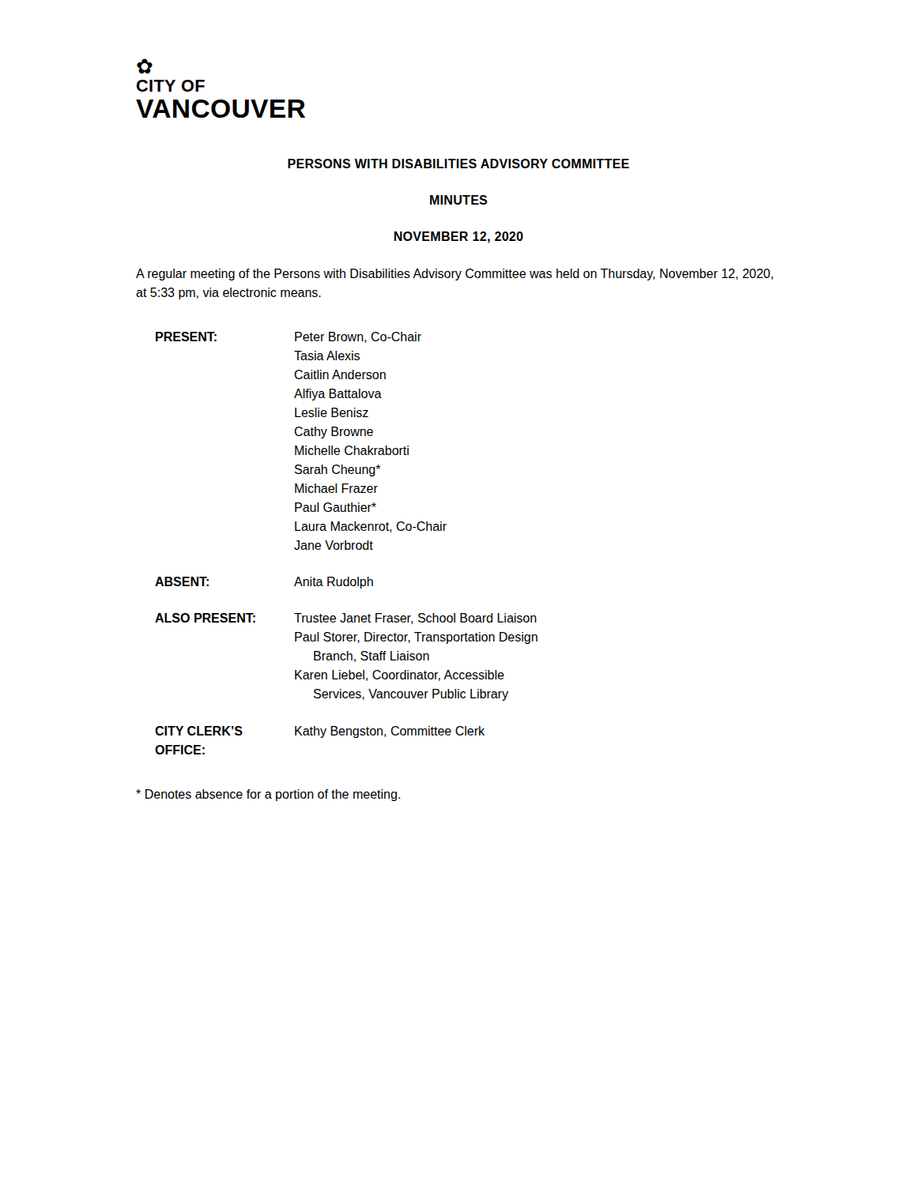✿
CITY OF
VANCOUVER
PERSONS WITH DISABILITIES ADVISORY COMMITTEE
MINUTES
NOVEMBER 12, 2020
A regular meeting of the Persons with Disabilities Advisory Committee was held on Thursday, November 12, 2020, at 5:33 pm, via electronic means.
| PRESENT: | Peter Brown, Co-Chair Tasia Alexis Caitlin Anderson Alfiya Battalova Leslie Benisz Cathy Browne Michelle Chakraborti Sarah Cheung* Michael Frazer Paul Gauthier* Laura Mackenrot, Co-Chair Jane Vorbrodt |
| ABSENT: | Anita Rudolph |
| ALSO PRESENT: | Trustee Janet Fraser, School Board Liaison Paul Storer, Director, Transportation Design Branch, Staff Liaison Karen Liebel, Coordinator, Accessible Services, Vancouver Public Library |
| CITY CLERK’S OFFICE: | Kathy Bengston, Committee Clerk |
* Denotes absence for a portion of the meeting.